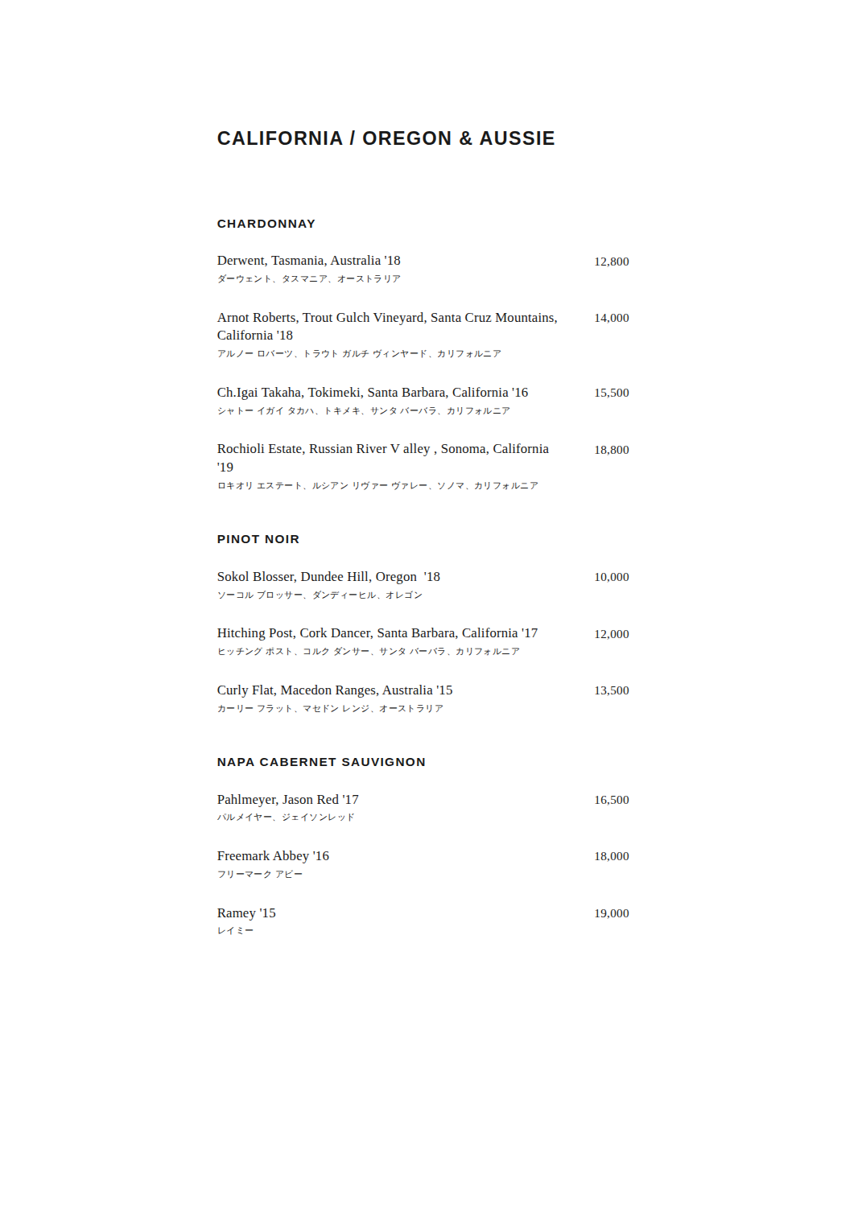CALIFORNIA / OREGON & AUSSIE
CHARDONNAY
Derwent, Tasmania, Australia '18
ダーウェント、タスマニア、オーストラリア
12,800
Arnot Roberts, Trout Gulch Vineyard, Santa Cruz Mountains, California '18
アルノー ロバーツ、トラウト ガルチ ヴィンヤード、カリフォルニア
14,000
Ch.Igai Takaha, Tokimeki, Santa Barbara, California '16
シャトー イガイ タカハ、トキメキ、サンタ バーバラ、カリフォルニア
15,500
Rochioli Estate, Russian River V alley , Sonoma, California '19
ロキオリ エステート、ルシアン リヴァー ヴァレー、ソノマ、カリフォルニア
18,800
PINOT NOIR
Sokol Blosser, Dundee Hill, Oregon '18
ソーコル ブロッサー、ダンディーヒル、オレゴン
10,000
Hitching Post, Cork Dancer, Santa Barbara, California '17
ヒッチング ポスト、コルク ダンサー、サンタ バーバラ、カリフォルニア
12,000
Curly Flat, Macedon Ranges, Australia '15
カーリー フラット、マセドン レンジ、オーストラリア
13,500
NAPA CABERNET SAUVIGNON
Pahlmeyer, Jason Red '17
パルメイヤー、ジェイソンレッド
16,500
Freemark Abbey '16
フリーマーク アビー
18,000
Ramey '15
レイミー
19,000